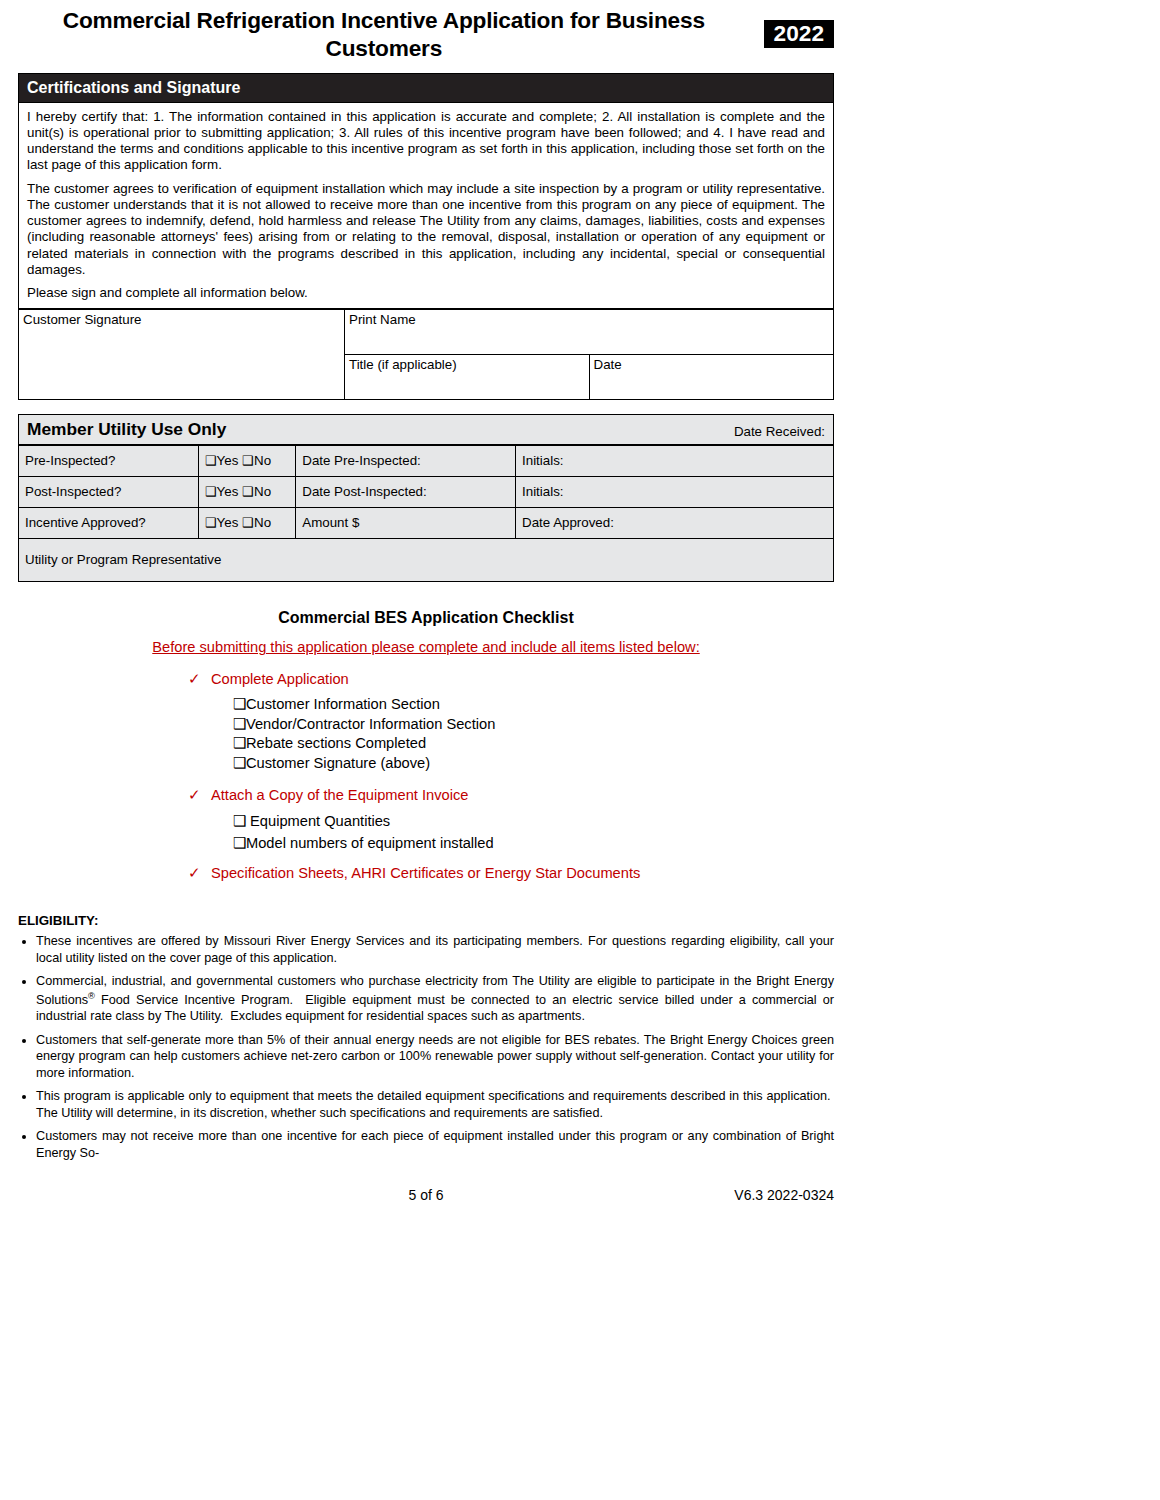Commercial Refrigeration Incentive Application for Business Customers
2022
Certifications and Signature
I hereby certify that: 1. The information contained in this application is accurate and complete; 2. All installation is complete and the unit(s) is operational prior to submitting application; 3. All rules of this incentive program have been followed; and 4. I have read and understand the terms and conditions applicable to this incentive program as set forth in this application, including those set forth on the last page of this application form.
The customer agrees to verification of equipment installation which may include a site inspection by a program or utility representative. The customer understands that it is not allowed to receive more than one incentive from this program on any piece of equipment. The customer agrees to indemnify, defend, hold harmless and release The Utility from any claims, damages, liabilities, costs and expenses (including reasonable attorneys' fees) arising from or relating to the removal, disposal, installation or operation of any equipment or related materials in connection with the programs described in this application, including any incidental, special or consequential damages.
Please sign and complete all information below.
| Customer Signature | Print Name |
| Title (if applicable) | Date |
Member Utility Use Only
Date Received:
| Pre-Inspected? | ❑ Yes ❑ No | Date Pre-Inspected: | Initials: |
| Post-Inspected? | ❑ Yes ❑ No | Date Post-Inspected: | Initials: |
| Incentive Approved? | ❑ Yes ❑ No | Amount $ | Date Approved: |
| Utility or Program Representative |
Commercial BES Application Checklist
Before submitting this application please complete and include all items listed below:
✓Complete Application
❑Customer Information Section
❑Vendor/Contractor Information Section
❑Rebate sections Completed
❑Customer Signature (above)
✓Attach a Copy of the Equipment Invoice
❑ Equipment Quantities
❑Model numbers of equipment installed
✓Specification Sheets, AHRI Certificates or Energy Star Documents
ELIGIBILITY:
These incentives are offered by Missouri River Energy Services and its participating members. For questions regarding eligibility, call your local utility listed on the cover page of this application.
Commercial, industrial, and governmental customers who purchase electricity from The Utility are eligible to participate in the Bright Energy Solutions® Food Service Incentive Program. Eligible equipment must be connected to an electric service billed under a commercial or industrial rate class by The Utility. Excludes equipment for residential spaces such as apartments.
Customers that self-generate more than 5% of their annual energy needs are not eligible for BES rebates. The Bright Energy Choices green energy program can help customers achieve net-zero carbon or 100% renewable power supply without self-generation. Contact your utility for more information.
This program is applicable only to equipment that meets the detailed equipment specifications and requirements described in this application. The Utility will determine, in its discretion, whether such specifications and requirements are satisfied.
Customers may not receive more than one incentive for each piece of equipment installed under this program or any combination of Bright Energy So-
5 of 6
V6.3 2022-0324